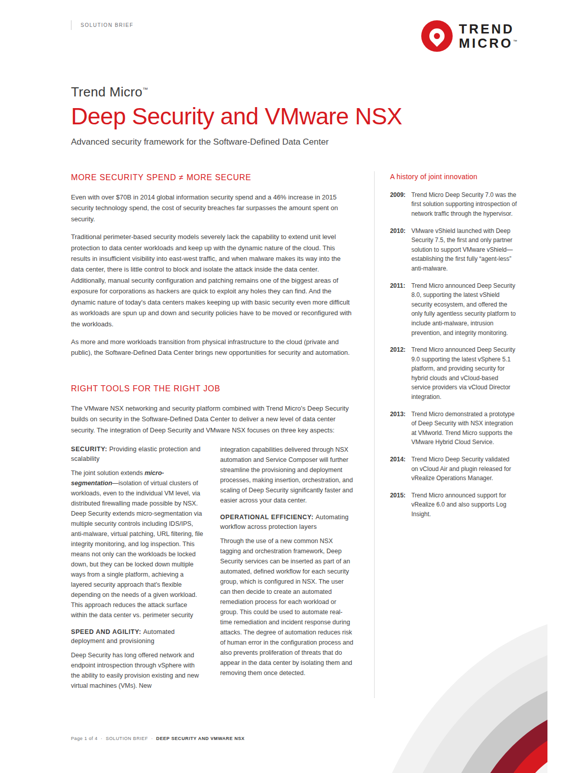SOLUTION BRIEF
TREND MICRO™
Trend Micro™
Deep Security and VMware NSX
Advanced security framework for the Software-Defined Data Center
More security spend ≠ more secure
Even with over $70B in 2014 global information security spend and a 46% increase in 2015 security technology spend, the cost of security breaches far surpasses the amount spent on security.
Traditional perimeter-based security models severely lack the capability to extend unit level protection to data center workloads and keep up with the dynamic nature of the cloud. This results in insufficient visibility into east-west traffic, and when malware makes its way into the data center, there is little control to block and isolate the attack inside the data center. Additionally, manual security configuration and patching remains one of the biggest areas of exposure for corporations as hackers are quick to exploit any holes they can find. And the dynamic nature of today's data centers makes keeping up with basic security even more difficult as workloads are spun up and down and security policies have to be moved or reconfigured with the workloads.
As more and more workloads transition from physical infrastructure to the cloud (private and public), the Software-Defined Data Center brings new opportunities for security and automation.
Right tools for the right job
The VMware NSX networking and security platform combined with Trend Micro's Deep Security builds on security in the Software-Defined Data Center to deliver a new level of data center security. The integration of Deep Security and VMware NSX focuses on three key aspects:
Security: Providing elastic protection and scalability
The joint solution extends micro-segmentation—isolation of virtual clusters of workloads, even to the individual VM level, via distributed firewalling made possible by NSX. Deep Security extends micro-segmentation via multiple security controls including IDS/IPS, anti-malware, virtual patching, URL filtering, file integrity monitoring, and log inspection. This means not only can the workloads be locked down, but they can be locked down multiple ways from a single platform, achieving a layered security approach that's flexible depending on the needs of a given workload. This approach reduces the attack surface within the data center vs. perimeter security
Speed and agility: Automated deployment and provisioning
Deep Security has long offered network and endpoint introspection through vSphere with the ability to easily provision existing and new virtual machines (VMs). New
integration capabilities delivered through NSX automation and Service Composer will further streamline the provisioning and deployment processes, making insertion, orchestration, and scaling of Deep Security significantly faster and easier across your data center.
Operational efficiency: Automating workflow across protection layers
Through the use of a new common NSX tagging and orchestration framework, Deep Security services can be inserted as part of an automated, defined workflow for each security group, which is configured in NSX. The user can then decide to create an automated remediation process for each workload or group. This could be used to automate real-time remediation and incident response during attacks. The degree of automation reduces risk of human error in the configuration process and also prevents proliferation of threats that do appear in the data center by isolating them and removing them once detected.
A history of joint innovation
2009:
Trend Micro Deep Security 7.0 was the first solution supporting introspection of network traffic through the hypervisor.
2010:
VMware vShield launched with Deep Security 7.5, the first and only partner solution to support VMware vShield—establishing the first fully “agent-less” anti-malware.
2011:
Trend Micro announced Deep Security 8.0, supporting the latest vShield security ecosystem, and offered the only fully agentless security platform to include anti-malware, intrusion prevention, and integrity monitoring.
2012:
Trend Micro announced Deep Security 9.0 supporting the latest vSphere 5.1 platform, and providing security for hybrid clouds and vCloud-based service providers via vCloud Director integration.
2013:
Trend Micro demonstrated a prototype of Deep Security with NSX integration at VMworld. Trend Micro supports the VMware Hybrid Cloud Service.
2014:
Trend Micro Deep Security validated on vCloud Air and plugin released for vRealize Operations Manager.
2015:
Trend Micro announced support for vRealize 6.0 and also supports Log Insight.
Page 1 of 4 · SOLUTION BRIEF · DEEP SECURITY AND VMWARE NSX